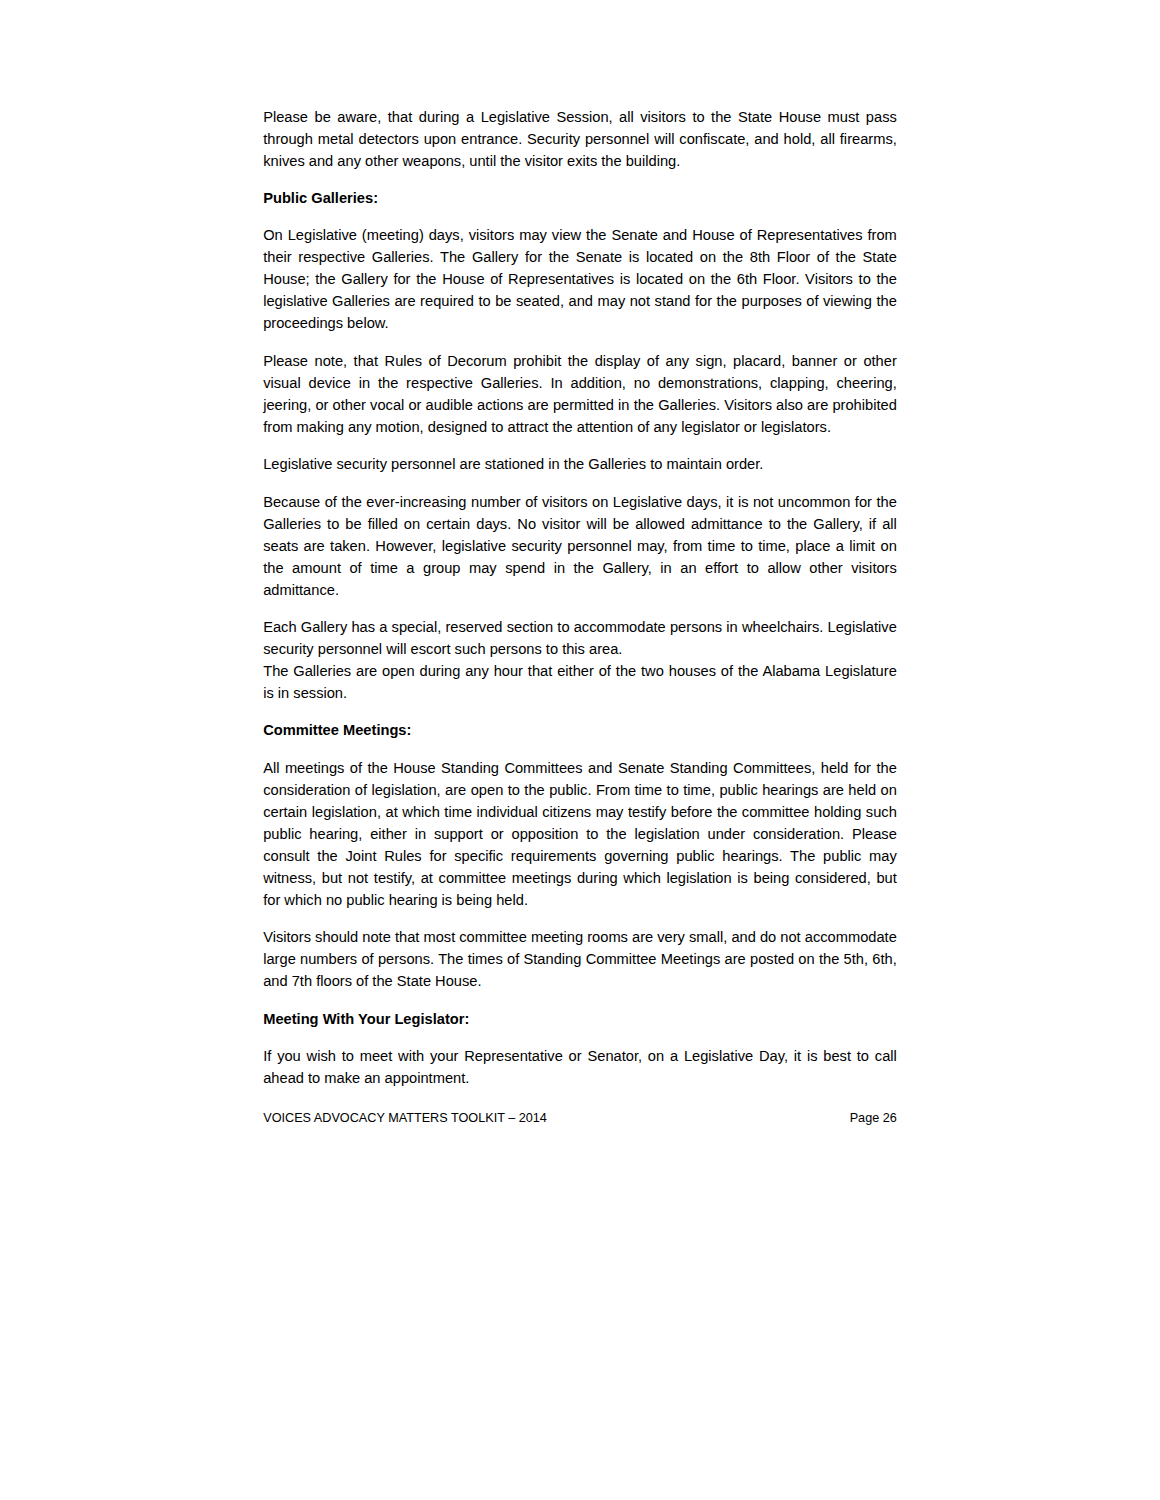Please be aware, that during a Legislative Session, all visitors to the State House must pass through metal detectors upon entrance. Security personnel will confiscate, and hold, all firearms, knives and any other weapons, until the visitor exits the building.
Public Galleries:
On Legislative (meeting) days, visitors may view the Senate and House of Representatives from their respective Galleries. The Gallery for the Senate is located on the 8th Floor of the State House; the Gallery for the House of Representatives is located on the 6th Floor. Visitors to the legislative Galleries are required to be seated, and may not stand for the purposes of viewing the proceedings below.
Please note, that Rules of Decorum prohibit the display of any sign, placard, banner or other visual device in the respective Galleries. In addition, no demonstrations, clapping, cheering, jeering, or other vocal or audible actions are permitted in the Galleries. Visitors also are prohibited from making any motion, designed to attract the attention of any legislator or legislators.
Legislative security personnel are stationed in the Galleries to maintain order.
Because of the ever-increasing number of visitors on Legislative days, it is not uncommon for the Galleries to be filled on certain days. No visitor will be allowed admittance to the Gallery, if all seats are taken. However, legislative security personnel may, from time to time, place a limit on the amount of time a group may spend in the Gallery, in an effort to allow other visitors admittance.
Each Gallery has a special, reserved section to accommodate persons in wheelchairs. Legislative security personnel will escort such persons to this area.
The Galleries are open during any hour that either of the two houses of the Alabama Legislature is in session.
Committee Meetings:
All meetings of the House Standing Committees and Senate Standing Committees, held for the consideration of legislation, are open to the public. From time to time, public hearings are held on certain legislation, at which time individual citizens may testify before the committee holding such public hearing, either in support or opposition to the legislation under consideration. Please consult the Joint Rules for specific requirements governing public hearings. The public may witness, but not testify, at committee meetings during which legislation is being considered, but for which no public hearing is being held.
Visitors should note that most committee meeting rooms are very small, and do not accommodate large numbers of persons. The times of Standing Committee Meetings are posted on the 5th, 6th, and 7th floors of the State House.
Meeting With Your Legislator:
If you wish to meet with your Representative or Senator, on a Legislative Day, it is best to call ahead to make an appointment.
VOICES ADVOCACY MATTERS TOOLKIT – 2014 Page 26